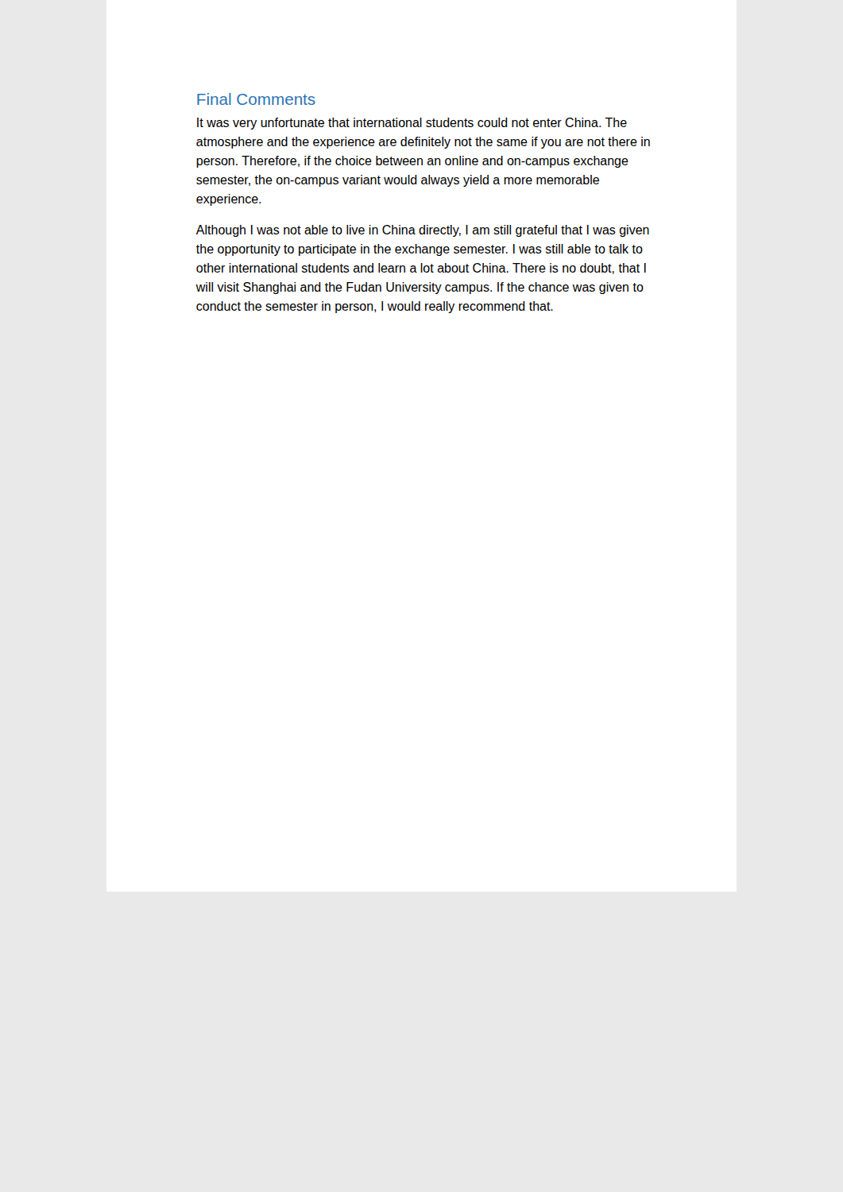Final Comments
It was very unfortunate that international students could not enter China. The atmosphere and the experience are definitely not the same if you are not there in person. Therefore, if the choice between an online and on-campus exchange semester, the on-campus variant would always yield a more memorable experience.
Although I was not able to live in China directly, I am still grateful that I was given the opportunity to participate in the exchange semester. I was still able to talk to other international students and learn a lot about China. There is no doubt, that I will visit Shanghai and the Fudan University campus. If the chance was given to conduct the semester in person, I would really recommend that.